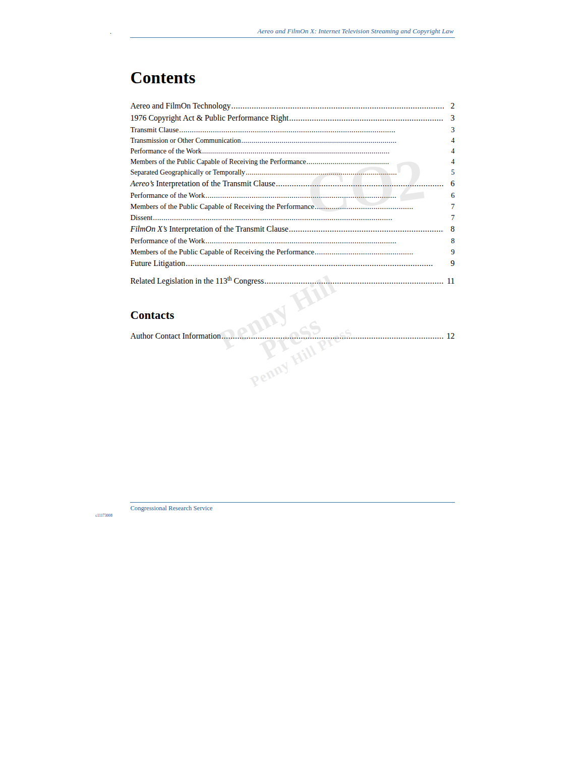CO2
Penny Hill Press Penny Hill Press
.
Aereo and FilmOn X: Internet Television Streaming and Copyright Law
Contents
Aereo and FilmOn Technology ....................................................................................................... 2
1976 Copyright Act & Public Performance Right .......................................................................... 3
Transmit Clause ....................................................................................................... 3
Transmission or Other Communication ............................................................................. 4
Performance of the Work ............................................................................................. 4
Members of the Public Capable of Receiving the Performance ......................................... 4
Separated Geographically or Temporally ........................................................................... 5
Aereo’s Interpretation of the Transmit Clause ................................................................................. 6
Performance of the Work ........................................................................................... 6
Members of the Public Capable of Receiving the Performance ............................................... 7
Dissent .................................................................................................................. 7
FilmOn X’s Interpretation of the Transmit Clause .......................................................................... 8
Performance of the Work ........................................................................................... 8
Members of the Public Capable of Receiving the Performance ............................................... 9
Future Litigation ............................................................................................................. 9
Related Legislation in the 113th Congress ................................................................................. 11
Contacts
Author Contact Information ....................................................................................................... 12
Congressional Research Service
c11173008